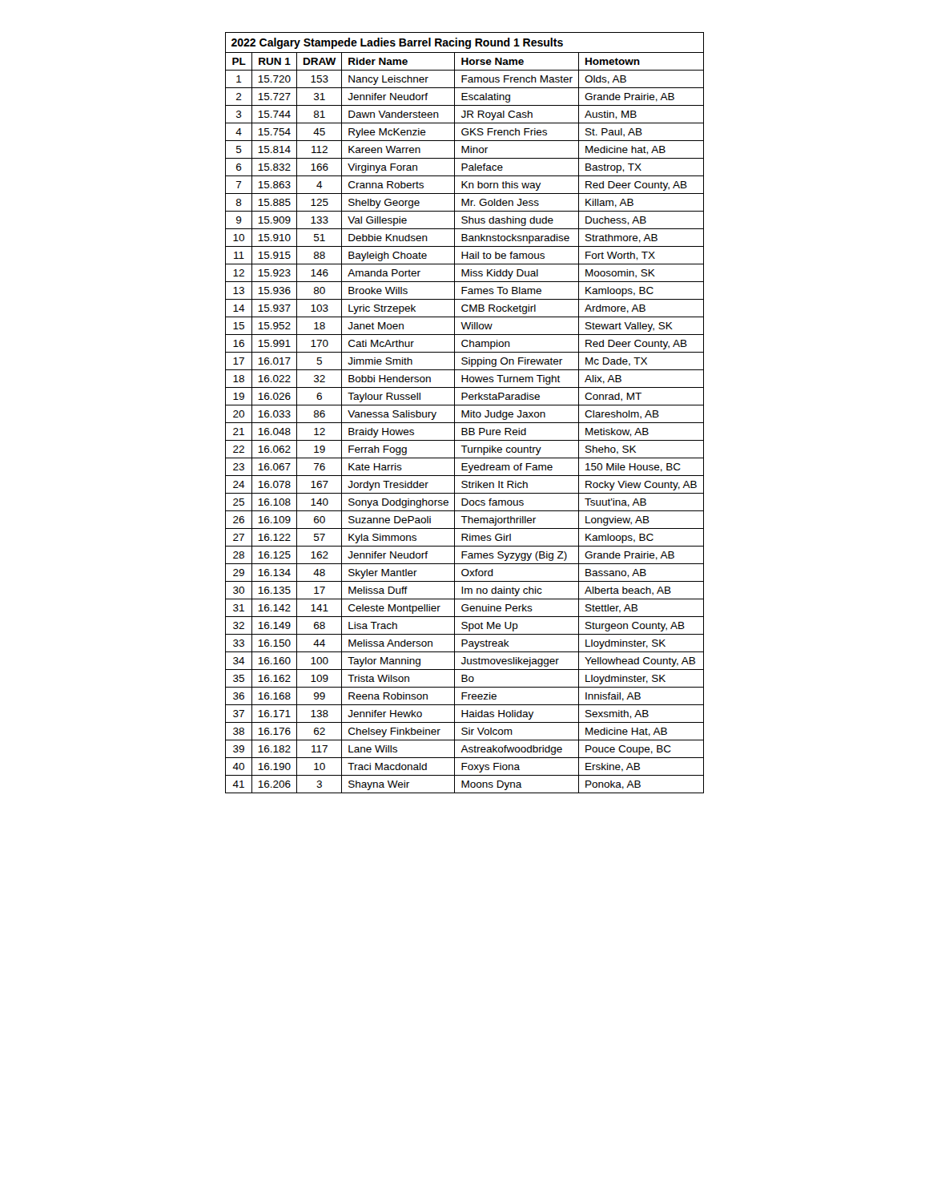2022 Calgary Stampede Ladies Barrel Racing Round 1 Results
| PL | RUN 1 | DRAW | Rider Name | Horse Name | Hometown |
| --- | --- | --- | --- | --- | --- |
| 1 | 15.720 | 153 | Nancy Leischner | Famous French Master | Olds, AB |
| 2 | 15.727 | 31 | Jennifer Neudorf | Escalating | Grande Prairie, AB |
| 3 | 15.744 | 81 | Dawn Vandersteen | JR Royal Cash | Austin, MB |
| 4 | 15.754 | 45 | Rylee McKenzie | GKS French Fries | St. Paul, AB |
| 5 | 15.814 | 112 | Kareen Warren | Minor | Medicine hat, AB |
| 6 | 15.832 | 166 | Virginya Foran | Paleface | Bastrop, TX |
| 7 | 15.863 | 4 | Cranna Roberts | Kn born this way | Red Deer County, AB |
| 8 | 15.885 | 125 | Shelby George | Mr. Golden Jess | Killam, AB |
| 9 | 15.909 | 133 | Val Gillespie | Shus dashing dude | Duchess, AB |
| 10 | 15.910 | 51 | Debbie Knudsen | Banknstocksnparadise | Strathmore, AB |
| 11 | 15.915 | 88 | Bayleigh Choate | Hail to be famous | Fort Worth, TX |
| 12 | 15.923 | 146 | Amanda Porter | Miss Kiddy Dual | Moosomin, SK |
| 13 | 15.936 | 80 | Brooke Wills | Fames To Blame | Kamloops, BC |
| 14 | 15.937 | 103 | Lyric Strzepek | CMB Rocketgirl | Ardmore, AB |
| 15 | 15.952 | 18 | Janet Moen | Willow | Stewart Valley, SK |
| 16 | 15.991 | 170 | Cati McArthur | Champion | Red Deer County, AB |
| 17 | 16.017 | 5 | Jimmie Smith | Sipping On Firewater | Mc Dade, TX |
| 18 | 16.022 | 32 | Bobbi Henderson | Howes Turnem Tight | Alix, AB |
| 19 | 16.026 | 6 | Taylour Russell | PerkstaParadise | Conrad, MT |
| 20 | 16.033 | 86 | Vanessa Salisbury | Mito Judge Jaxon | Claresholm, AB |
| 21 | 16.048 | 12 | Braidy Howes | BB Pure Reid | Metiskow, AB |
| 22 | 16.062 | 19 | Ferrah Fogg | Turnpike country | Sheho, SK |
| 23 | 16.067 | 76 | Kate Harris | Eyedream of Fame | 150 Mile House, BC |
| 24 | 16.078 | 167 | Jordyn Tresidder | Striken It Rich | Rocky View County, AB |
| 25 | 16.108 | 140 | Sonya Dodginghorse | Docs famous | Tsuut'ina, AB |
| 26 | 16.109 | 60 | Suzanne DePaoli | Themajorthriller | Longview, AB |
| 27 | 16.122 | 57 | Kyla Simmons | Rimes Girl | Kamloops, BC |
| 28 | 16.125 | 162 | Jennifer Neudorf | Fames Syzygy (Big Z) | Grande Prairie, AB |
| 29 | 16.134 | 48 | Skyler Mantler | Oxford | Bassano, AB |
| 30 | 16.135 | 17 | Melissa Duff | Im no dainty chic | Alberta beach, AB |
| 31 | 16.142 | 141 | Celeste Montpellier | Genuine Perks | Stettler, AB |
| 32 | 16.149 | 68 | Lisa Trach | Spot Me Up | Sturgeon County, AB |
| 33 | 16.150 | 44 | Melissa Anderson | Paystreak | Lloydminster, SK |
| 34 | 16.160 | 100 | Taylor Manning | Justmoveslikejagger | Yellowhead County, AB |
| 35 | 16.162 | 109 | Trista Wilson | Bo | Lloydminster, SK |
| 36 | 16.168 | 99 | Reena Robinson | Freezie | Innisfail, AB |
| 37 | 16.171 | 138 | Jennifer Hewko | Haidas Holiday | Sexsmith, AB |
| 38 | 16.176 | 62 | Chelsey Finkbeiner | Sir Volcom | Medicine Hat, AB |
| 39 | 16.182 | 117 | Lane Wills | Astreakofwoodbridge | Pouce Coupe, BC |
| 40 | 16.190 | 10 | Traci Macdonald | Foxys Fiona | Erskine, AB |
| 41 | 16.206 | 3 | Shayna Weir | Moons Dyna | Ponoka, AB |